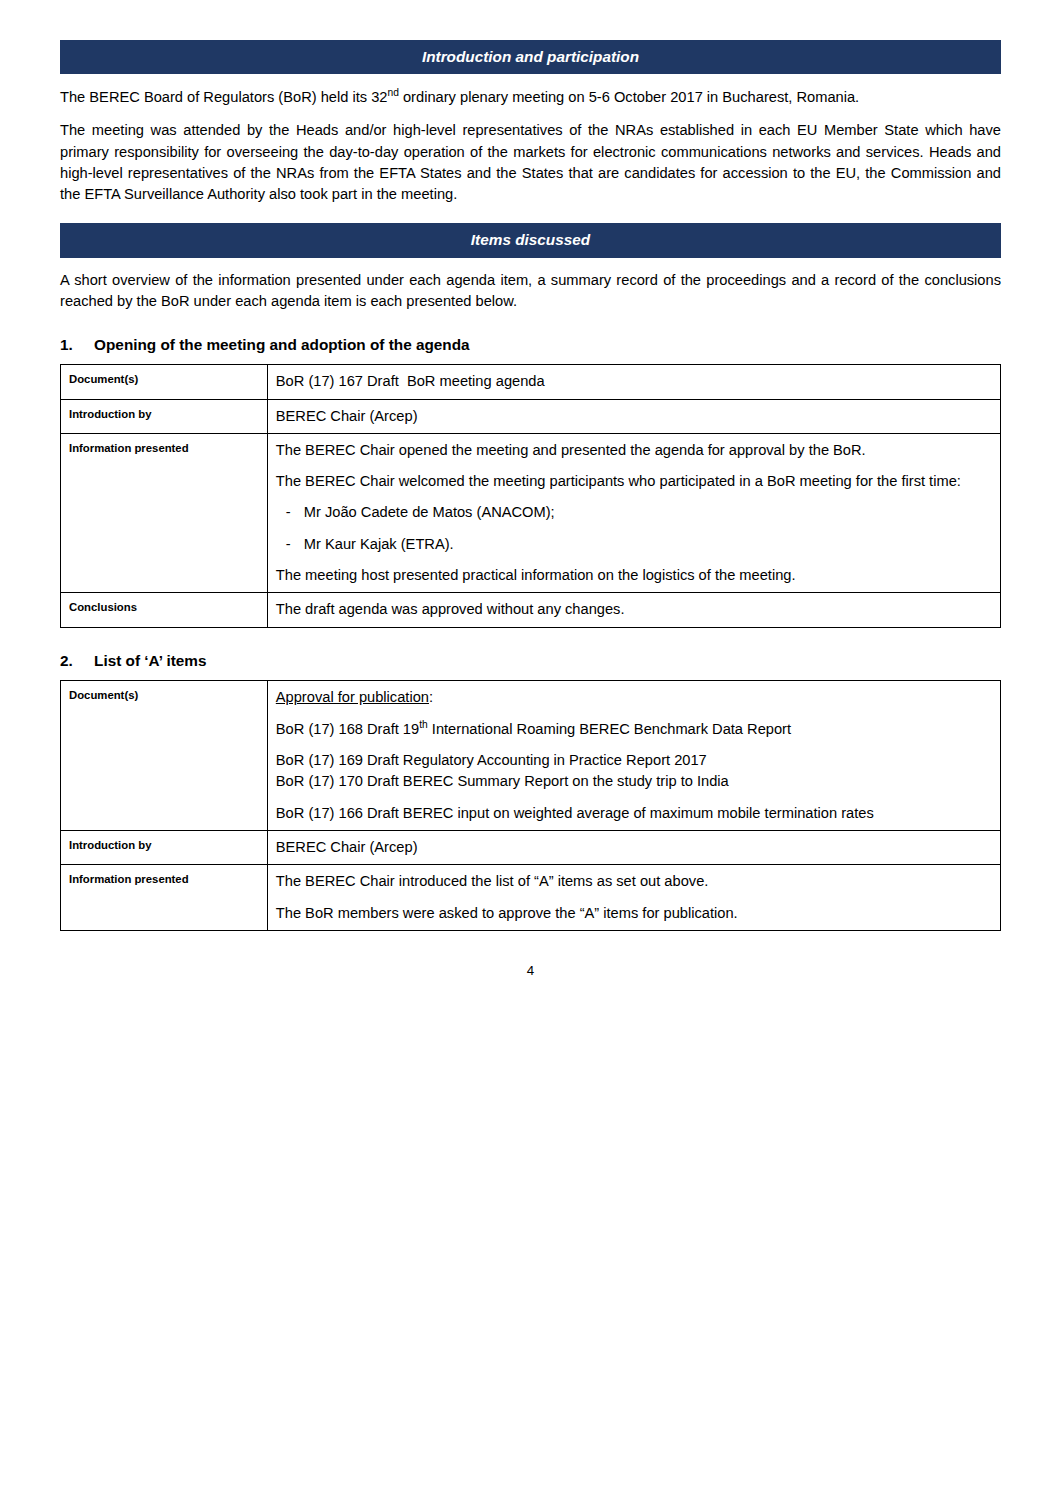Introduction and participation
The BEREC Board of Regulators (BoR) held its 32nd ordinary plenary meeting on 5-6 October 2017 in Bucharest, Romania.
The meeting was attended by the Heads and/or high-level representatives of the NRAs established in each EU Member State which have primary responsibility for overseeing the day-to-day operation of the markets for electronic communications networks and services. Heads and high-level representatives of the NRAs from the EFTA States and the States that are candidates for accession to the EU, the Commission and the EFTA Surveillance Authority also took part in the meeting.
Items discussed
A short overview of the information presented under each agenda item, a summary record of the proceedings and a record of the conclusions reached by the BoR under each agenda item is each presented below.
1. Opening of the meeting and adoption of the agenda
| Document(s) | BoR (17) 167 Draft BoR meeting agenda |
| Introduction by | BEREC Chair (Arcep) |
| Information presented | The BEREC Chair opened the meeting and presented the agenda for approval by the BoR. The BEREC Chair welcomed the meeting participants who participated in a BoR meeting for the first time: Mr João Cadete de Matos (ANACOM); Mr Kaur Kajak (ETRA). The meeting host presented practical information on the logistics of the meeting. |
| Conclusions | The draft agenda was approved without any changes. |
2. List of ‘A’ items
| Document(s) | Approval for publication : BoR (17) 168 Draft 19 th International Roaming BEREC Benchmark Data Report BoR (17) 169 Draft Regulatory Accounting in Practice Report 2017 BoR (17) 170 Draft BEREC Summary Report on the study trip to India BoR (17) 166 Draft BEREC input on weighted average of maximum mobile termination rates |
| Introduction by | BEREC Chair (Arcep) |
| Information presented | The BEREC Chair introduced the list of “A” items as set out above. The BoR members were asked to approve the “A” items for publication. |
4